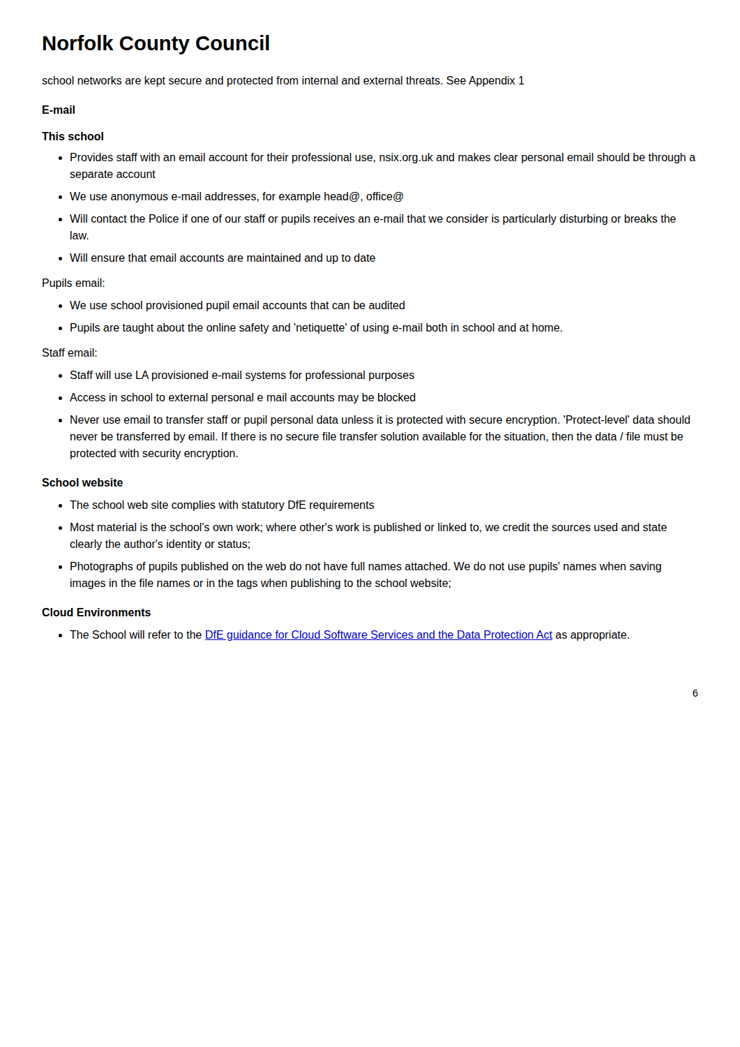Norfolk County Council
school networks are kept secure and protected from internal and external threats. See Appendix 1
E-mail
This school
Provides staff with an email account for their professional use, nsix.org.uk and makes clear personal email should be through a separate account
We use anonymous e-mail addresses, for example head@, office@
Will contact the Police if one of our staff or pupils receives an e-mail that we consider is particularly disturbing or breaks the law.
Will ensure that email accounts are maintained and up to date
Pupils email:
We use school provisioned pupil email accounts that can be audited
Pupils are taught about the online safety and 'netiquette' of using e-mail both in school and at home.
Staff email:
Staff will use LA provisioned e-mail systems for professional purposes
Access in school to external personal e mail accounts may be blocked
Never use email to transfer staff or pupil personal data unless it is protected with secure encryption. 'Protect-level' data should never be transferred by email. If there is no secure file transfer solution available for the situation, then the data / file must be protected with security encryption.
School website
The school web site complies with statutory DfE requirements
Most material is the school's own work; where other's work is published or linked to, we credit the sources used and state clearly the author's identity or status;
Photographs of pupils published on the web do not have full names attached. We do not use pupils' names when saving images in the file names or in the tags when publishing to the school website;
Cloud Environments
The School will refer to the DfE guidance for Cloud Software Services and the Data Protection Act as appropriate.
6